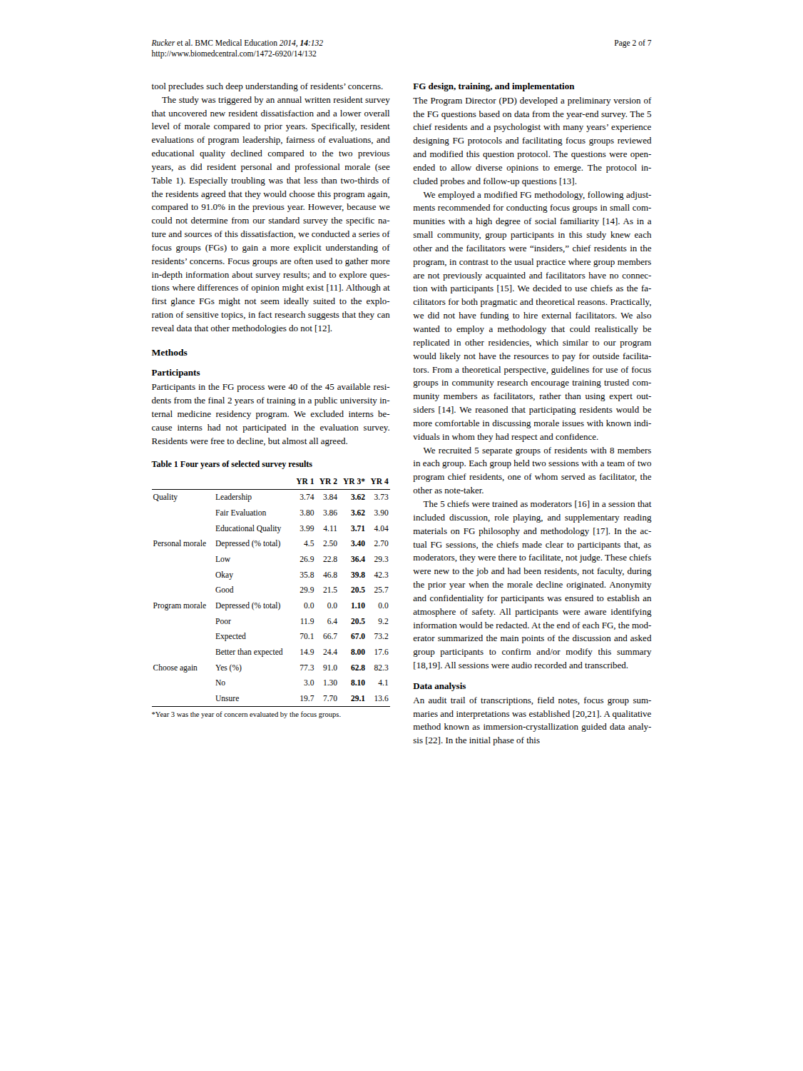Rucker et al. BMC Medical Education 2014, 14:132
http://www.biomedcentral.com/1472-6920/14/132
Page 2 of 7
tool precludes such deep understanding of residents’ concerns.
The study was triggered by an annual written resident survey that uncovered new resident dissatisfaction and a lower overall level of morale compared to prior years. Specifically, resident evaluations of program leadership, fairness of evaluations, and educational quality declined compared to the two previous years, as did resident personal and professional morale (see Table 1). Especially troubling was that less than two-thirds of the residents agreed that they would choose this program again, compared to 91.0% in the previous year. However, because we could not determine from our standard survey the specific nature and sources of this dissatisfaction, we conducted a series of focus groups (FGs) to gain a more explicit understanding of residents’ concerns. Focus groups are often used to gather more in-depth information about survey results; and to explore questions where differences of opinion might exist [11]. Although at first glance FGs might not seem ideally suited to the exploration of sensitive topics, in fact research suggests that they can reveal data that other methodologies do not [12].
Methods
Participants
Participants in the FG process were 40 of the 45 available residents from the final 2 years of training in a public university internal medicine residency program. We excluded interns because interns had not participated in the evaluation survey. Residents were free to decline, but almost all agreed.
Table 1 Four years of selected survey results
| | | YR 1 | YR 2 | YR 3* | YR 4 |
| --- | --- | --- | --- | --- | --- |
| Quality | Leadership | 3.74 | 3.84 | 3.62 | 3.73 |
| | Fair Evaluation | 3.80 | 3.86 | 3.62 | 3.90 |
| | Educational Quality | 3.99 | 4.11 | 3.71 | 4.04 |
| Personal morale | Depressed (% total) | 4.5 | 2.50 | 3.40 | 2.70 |
| | Low | 26.9 | 22.8 | 36.4 | 29.3 |
| | Okay | 35.8 | 46.8 | 39.8 | 42.3 |
| | Good | 29.9 | 21.5 | 20.5 | 25.7 |
| Program morale | Depressed (% total) | 0.0 | 0.0 | 1.10 | 0.0 |
| | Poor | 11.9 | 6.4 | 20.5 | 9.2 |
| | Expected | 70.1 | 66.7 | 67.0 | 73.2 |
| | Better than expected | 14.9 | 24.4 | 8.00 | 17.6 |
| Choose again | Yes (%) | 77.3 | 91.0 | 62.8 | 82.3 |
| | No | 3.0 | 1.30 | 8.10 | 4.1 |
| | Unsure | 19.7 | 7.70 | 29.1 | 13.6 |
*Year 3 was the year of concern evaluated by the focus groups.
FG design, training, and implementation
The Program Director (PD) developed a preliminary version of the FG questions based on data from the year-end survey. The 5 chief residents and a psychologist with many years’ experience designing FG protocols and facilitating focus groups reviewed and modified this question protocol. The questions were open-ended to allow diverse opinions to emerge. The protocol included probes and follow-up questions [13].
We employed a modified FG methodology, following adjustments recommended for conducting focus groups in small communities with a high degree of social familiarity [14]. As in a small community, group participants in this study knew each other and the facilitators were “insiders,” chief residents in the program, in contrast to the usual practice where group members are not previously acquainted and facilitators have no connection with participants [15]. We decided to use chiefs as the facilitators for both pragmatic and theoretical reasons. Practically, we did not have funding to hire external facilitators. We also wanted to employ a methodology that could realistically be replicated in other residencies, which similar to our program would likely not have the resources to pay for outside facilitators. From a theoretical perspective, guidelines for use of focus groups in community research encourage training trusted community members as facilitators, rather than using expert outsiders [14]. We reasoned that participating residents would be more comfortable in discussing morale issues with known individuals in whom they had respect and confidence.
We recruited 5 separate groups of residents with 8 members in each group. Each group held two sessions with a team of two program chief residents, one of whom served as facilitator, the other as note-taker.
The 5 chiefs were trained as moderators [16] in a session that included discussion, role playing, and supplementary reading materials on FG philosophy and methodology [17]. In the actual FG sessions, the chiefs made clear to participants that, as moderators, they were there to facilitate, not judge. These chiefs were new to the job and had been residents, not faculty, during the prior year when the morale decline originated. Anonymity and confidentiality for participants was ensured to establish an atmosphere of safety. All participants were aware identifying information would be redacted. At the end of each FG, the moderator summarized the main points of the discussion and asked group participants to confirm and/or modify this summary [18,19]. All sessions were audio recorded and transcribed.
Data analysis
An audit trail of transcriptions, field notes, focus group summaries and interpretations was established [20,21]. A qualitative method known as immersion-crystallization guided data analysis [22]. In the initial phase of this